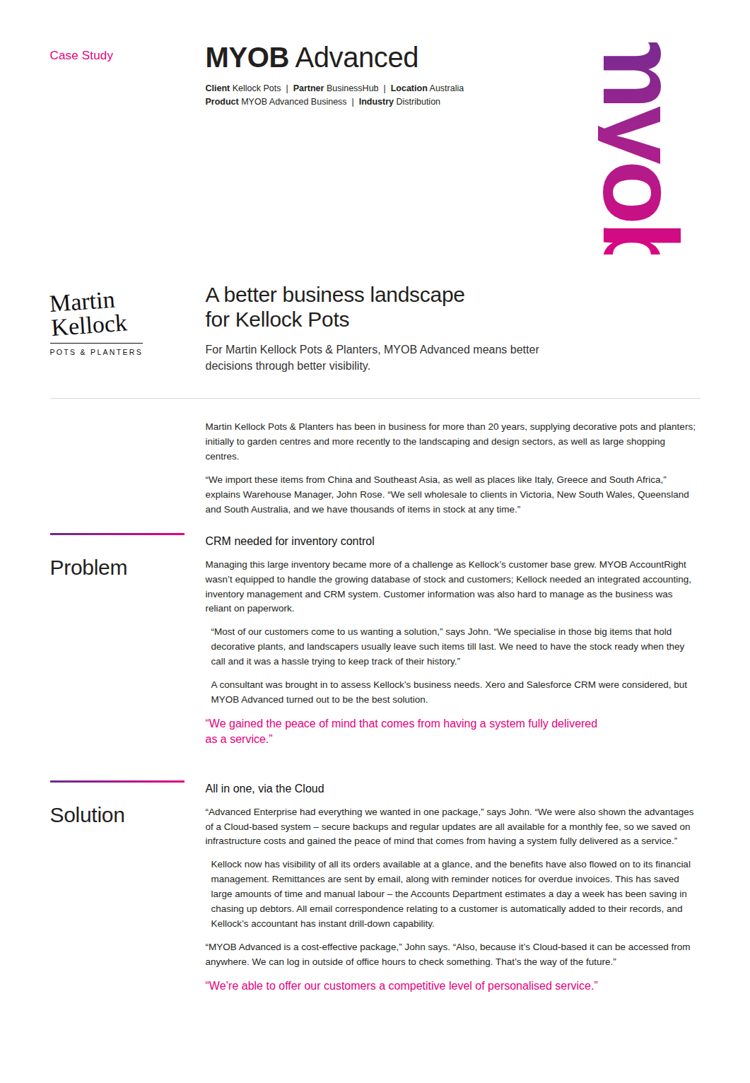Case Study
MYOB Advanced
Client Kellock Pots | Partner BusinessHub | Location Australia
Product MYOB Advanced Business | Industry Distribution
myob
Martin Kellock
POTS & PLANTERS
A better business landscape
for Kellock Pots
For Martin Kellock Pots & Planters, MYOB Advanced means better decisions through better visibility.
Martin Kellock Pots & Planters has been in business for more than 20 years, supplying decorative pots and planters; initially to garden centres and more recently to the landscaping and design sectors, as well as large shopping centres.
“We import these items from China and Southeast Asia, as well as places like Italy, Greece and South Africa,” explains Warehouse Manager, John Rose. “We sell wholesale to clients in Victoria, New South Wales, Queensland and South Australia, and we have thousands of items in stock at any time.”
Problem
CRM needed for inventory control
Managing this large inventory became more of a challenge as Kellock’s customer base grew. MYOB AccountRight wasn’t equipped to handle the growing database of stock and customers; Kellock needed an integrated accounting, inventory management and CRM system. Customer information was also hard to manage as the business was reliant on paperwork.
“Most of our customers come to us wanting a solution,” says John. “We specialise in those big items that hold decorative plants, and landscapers usually leave such items till last. We need to have the stock ready when they call and it was a hassle trying to keep track of their history.”
A consultant was brought in to assess Kellock’s business needs. Xero and Salesforce CRM were considered, but MYOB Advanced turned out to be the best solution.
“We gained the peace of mind that comes from having a system fully delivered
as a service.”
Solution
All in one, via the Cloud
“Advanced Enterprise had everything we wanted in one package,” says John. “We were also shown the advantages of a Cloud-based system – secure backups and regular updates are all available for a monthly fee, so we saved on infrastructure costs and gained the peace of mind that comes from having a system fully delivered as a service.”
Kellock now has visibility of all its orders available at a glance, and the benefits have also flowed on to its financial management. Remittances are sent by email, along with reminder notices for overdue invoices. This has saved large amounts of time and manual labour – the Accounts Department estimates a day a week has been saving in chasing up debtors. All email correspondence relating to a customer is automatically added to their records, and Kellock’s accountant has instant drill-down capability.
“MYOB Advanced is a cost-effective package,” John says. “Also, because it’s Cloud-based it can be accessed from anywhere. We can log in outside of office hours to check something. That’s the way of the future.”
“We’re able to offer our customers a competitive level of personalised service.”